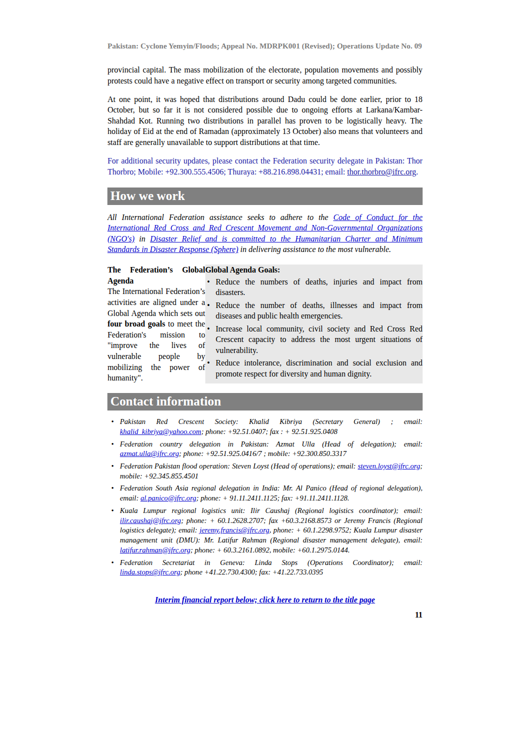Pakistan: Cyclone Yemyin/Floods; Appeal No. MDRPK001 (Revised); Operations Update No. 09
provincial capital. The mass mobilization of the electorate, population movements and possibly protests could have a negative effect on transport or security among targeted communities.
At one point, it was hoped that distributions around Dadu could be done earlier, prior to 18 October, but so far it is not considered possible due to ongoing efforts at Larkana/Kambar-Shahdad Kot. Running two distributions in parallel has proven to be logistically heavy. The holiday of Eid at the end of Ramadan (approximately 13 October) also means that volunteers and staff are generally unavailable to support distributions at that time.
For additional security updates, please contact the Federation security delegate in Pakistan: Thor Thorbro; Mobile: +92.300.555.4506; Thuraya: +88.216.898.04431; email: thor.thorbro@ifrc.org.
How we work
All International Federation assistance seeks to adhere to the Code of Conduct for the International Red Cross and Red Crescent Movement and Non-Governmental Organizations (NGO's) in Disaster Relief and is committed to the Humanitarian Charter and Minimum Standards in Disaster Response (Sphere) in delivering assistance to the most vulnerable.
| The Federation’s Global Agenda The International Federation’s activities are aligned under a Global Agenda which sets out four broad goals to meet the Federation's mission to "improve the lives of vulnerable people by mobilizing the power of humanity". | Global Agenda Goals: Reduce the numbers of deaths, injuries and impact from disasters. Reduce the number of deaths, illnesses and impact from diseases and public health emergencies. Increase local community, civil society and Red Cross Red Crescent capacity to address the most urgent situations of vulnerability. Reduce intolerance, discrimination and social exclusion and promote respect for diversity and human dignity. |
Contact information
Pakistan Red Crescent Society: Khalid Kibriya (Secretary General) ; email: khalid_kibriya@yahoo.com; phone: +92.51.0407; fax : + 92.51.925.0408
Federation country delegation in Pakistan: Azmat Ulla (Head of delegation); email: azmat.ulla@ifrc.org; phone: +92.51.925.0416/7 ; mobile: +92.300.850.3317
Federation Pakistan flood operation: Steven Loyst (Head of operations); email: steven.loyst@ifrc.org; mobile: +92.345.855.4501
Federation South Asia regional delegation in India: Mr. Al Panico (Head of regional delegation), email: al.panico@ifrc.org; phone: + 91.11.2411.1125; fax: +91.11.2411.1128.
Kuala Lumpur regional logistics unit: Ilir Caushaj (Regional logistics coordinator); email: ilir.caushaj@ifrc.org; phone: + 60.1.2628.2707; fax +60.3.2168.8573 or Jeremy Francis (Regional logistics delegate); email: jeremy.francis@ifrc.org, phone: + 60.1.2298.9752; Kuala Lumpur disaster management unit (DMU): Mr. Latifur Rahman (Regional disaster management delegate), email: latifur.rahman@ifrc.org; phone: + 60.3.2161.0892, mobile: +60.1.2975.0144.
Federation Secretariat in Geneva: Linda Stops (Operations Coordinator); email: linda.stops@ifrc.org; phone +41.22.730.4300; fax: +41.22.733.0395
Interim financial report below; click here to return to the title page
11